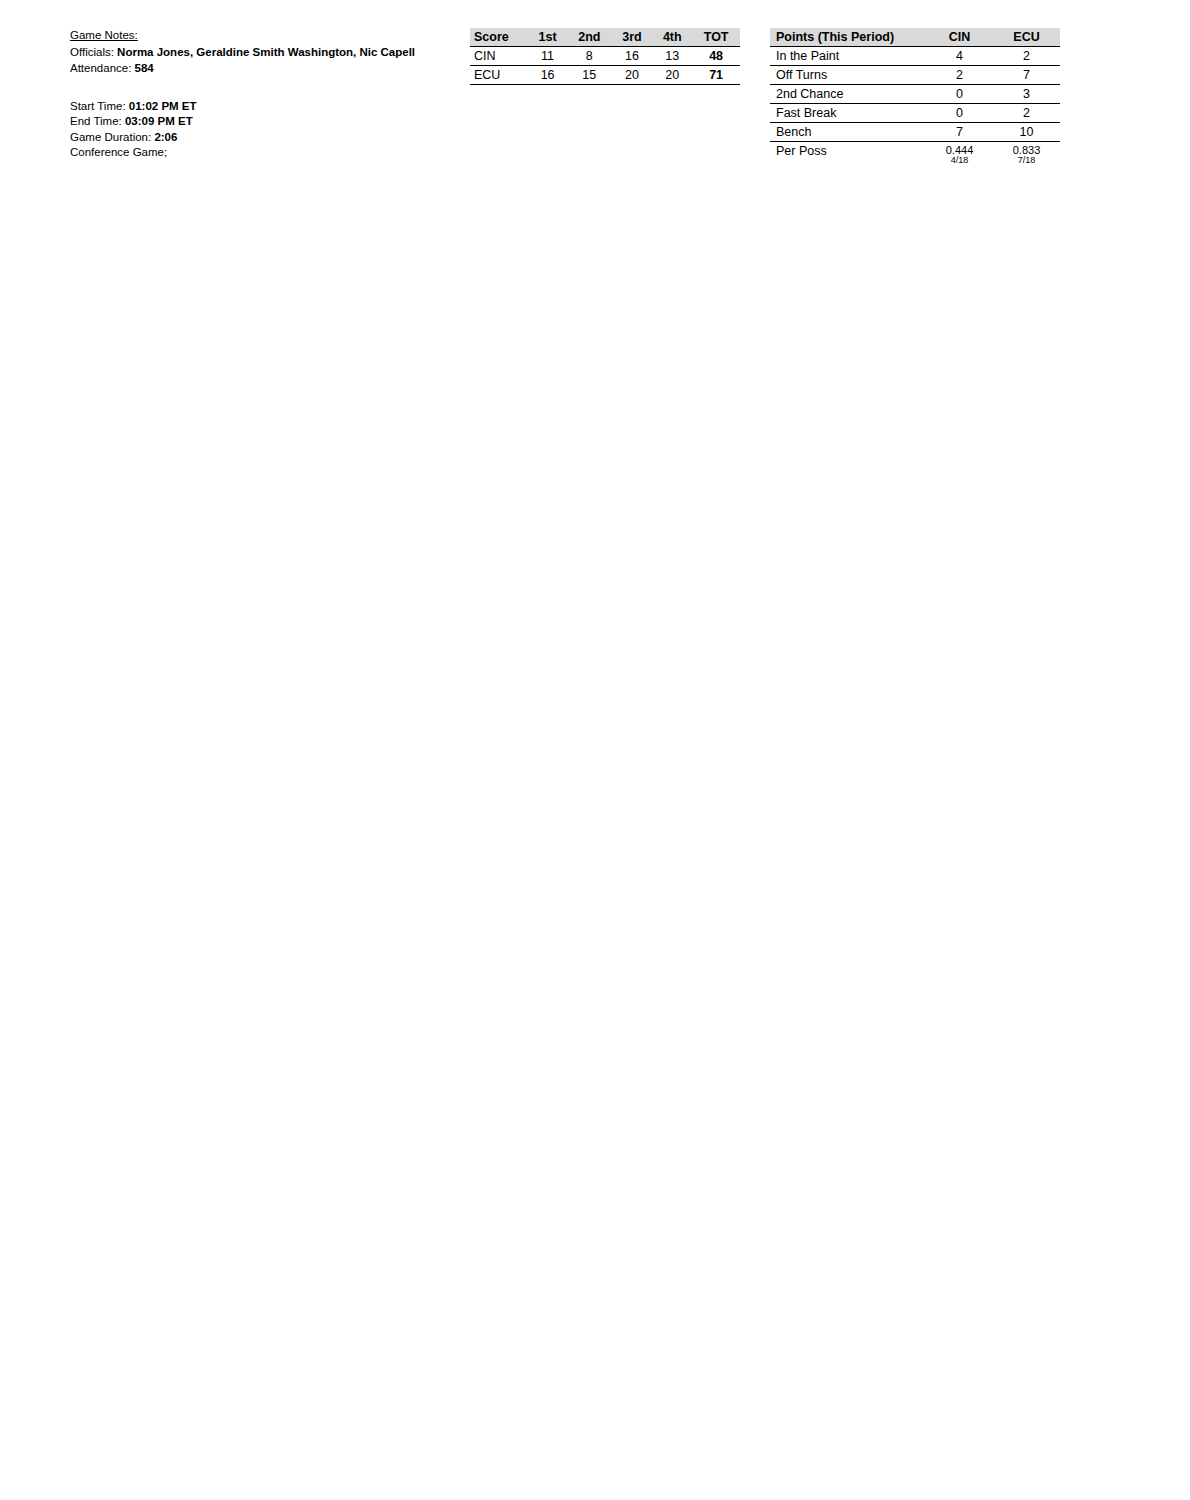Game Notes:
Officials: Norma Jones, Geraldine Smith Washington, Nic Capell
Attendance: 584
Start Time: 01:02 PM ET
End Time: 03:09 PM ET
Game Duration: 2:06
Conference Game;
| Score | 1st | 2nd | 3rd | 4th | TOT |
| --- | --- | --- | --- | --- | --- |
| CIN | 11 | 8 | 16 | 13 | 48 |
| ECU | 16 | 15 | 20 | 20 | 71 |
| Points (This Period) | CIN | ECU |
| --- | --- | --- |
| In the Paint | 4 | 2 |
| Off Turns | 2 | 7 |
| 2nd Chance | 0 | 3 |
| Fast Break | 0 | 2 |
| Bench | 7 | 10 |
| Per Poss | 0.444 4/18 | 0.833 7/18 |